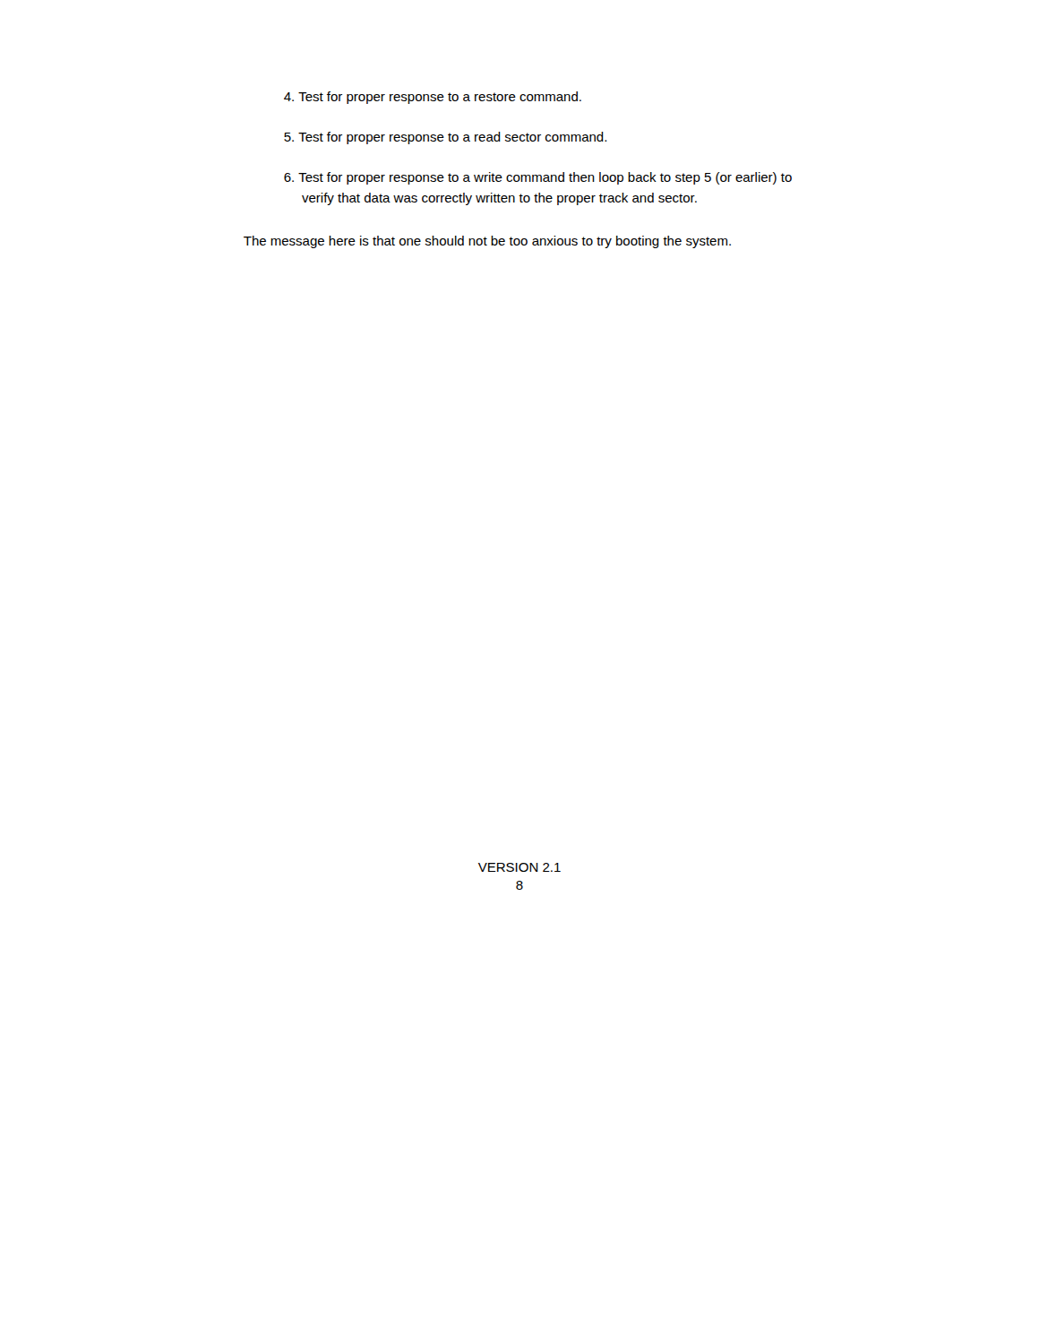4. Test for proper response to a restore command.
5. Test for proper response to a read sector command.
6. Test for proper response to a write command then loop back to step 5 (or earlier) to verify that data was correctly written to the proper track and sector.
The message here is that one should not be too anxious to try booting the system.
VERSION 2.1
8